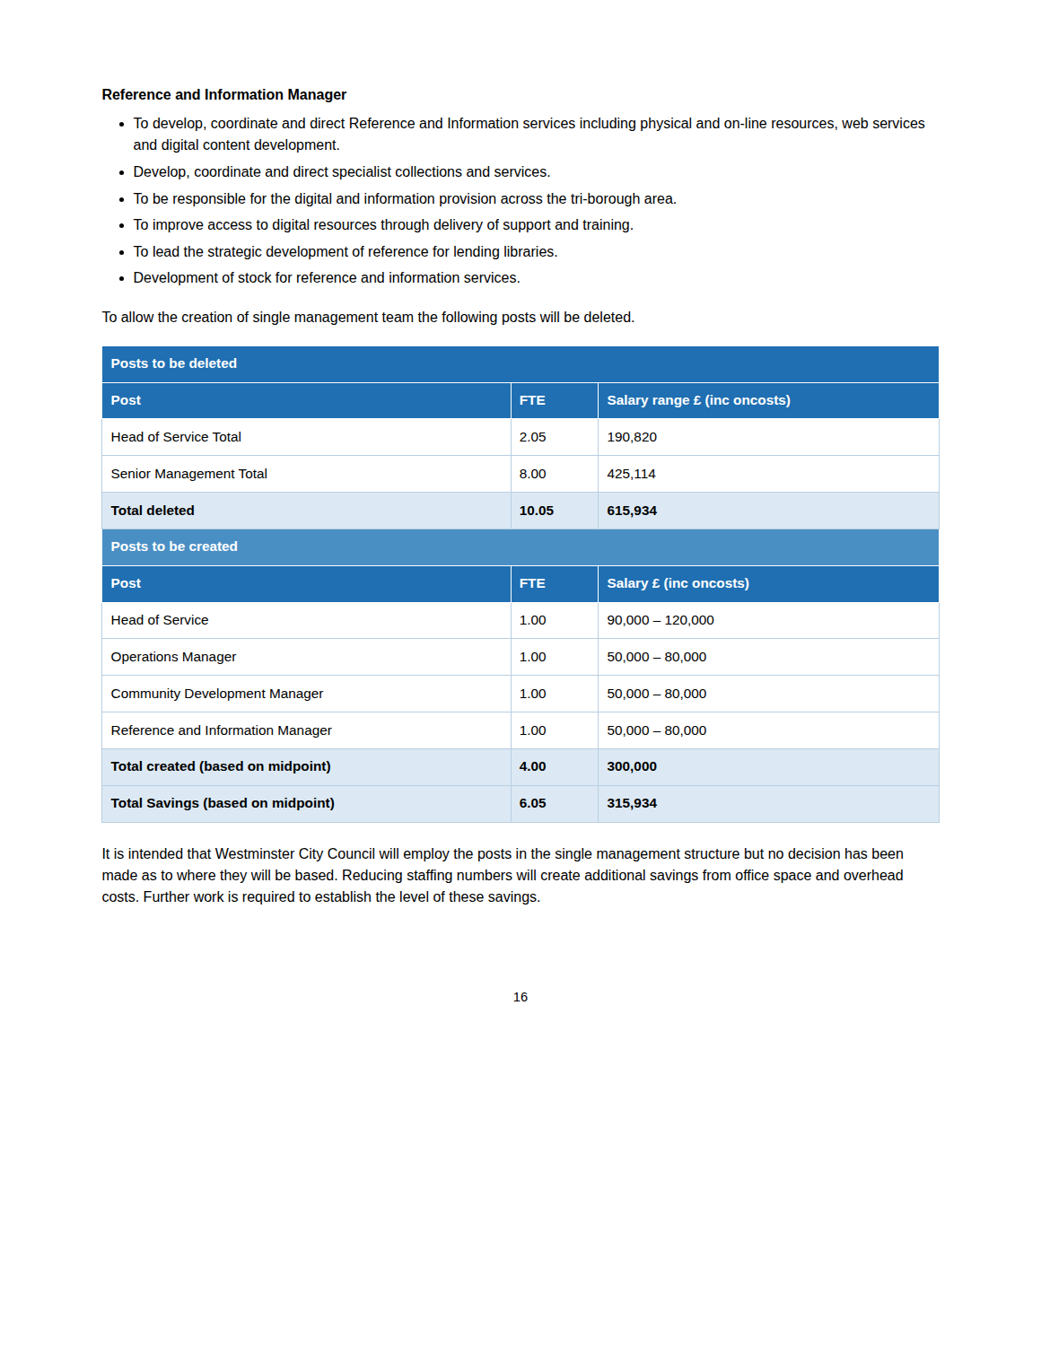Reference and Information Manager
To develop, coordinate and direct Reference and Information services including physical and on-line resources, web services and digital content development.
Develop, coordinate and direct specialist collections and services.
To be responsible for the digital and information provision across the tri-borough area.
To improve access to digital resources through delivery of support and training.
To lead the strategic development of reference for lending libraries.
Development of stock for reference and information services.
To allow the creation of single management team the following posts will be deleted.
| Posts to be deleted |
| Post | FTE | Salary range £ (inc oncosts) |
| Head of Service Total | 2.05 | 190,820 |
| Senior Management Total | 8.00 | 425,114 |
| Total deleted | 10.05 | 615,934 |
| Posts to be created |
| Post | FTE | Salary £ (inc oncosts) |
| Head of Service | 1.00 | 90,000 – 120,000 |
| Operations Manager | 1.00 | 50,000 – 80,000 |
| Community Development Manager | 1.00 | 50,000 – 80,000 |
| Reference and Information Manager | 1.00 | 50,000 – 80,000 |
| Total created (based on midpoint) | 4.00 | 300,000 |
| Total Savings (based on midpoint) | 6.05 | 315,934 |
It is intended that Westminster City Council will employ the posts in the single management structure but no decision has been made as to where they will be based. Reducing staffing numbers will create additional savings from office space and overhead costs. Further work is required to establish the level of these savings.
16